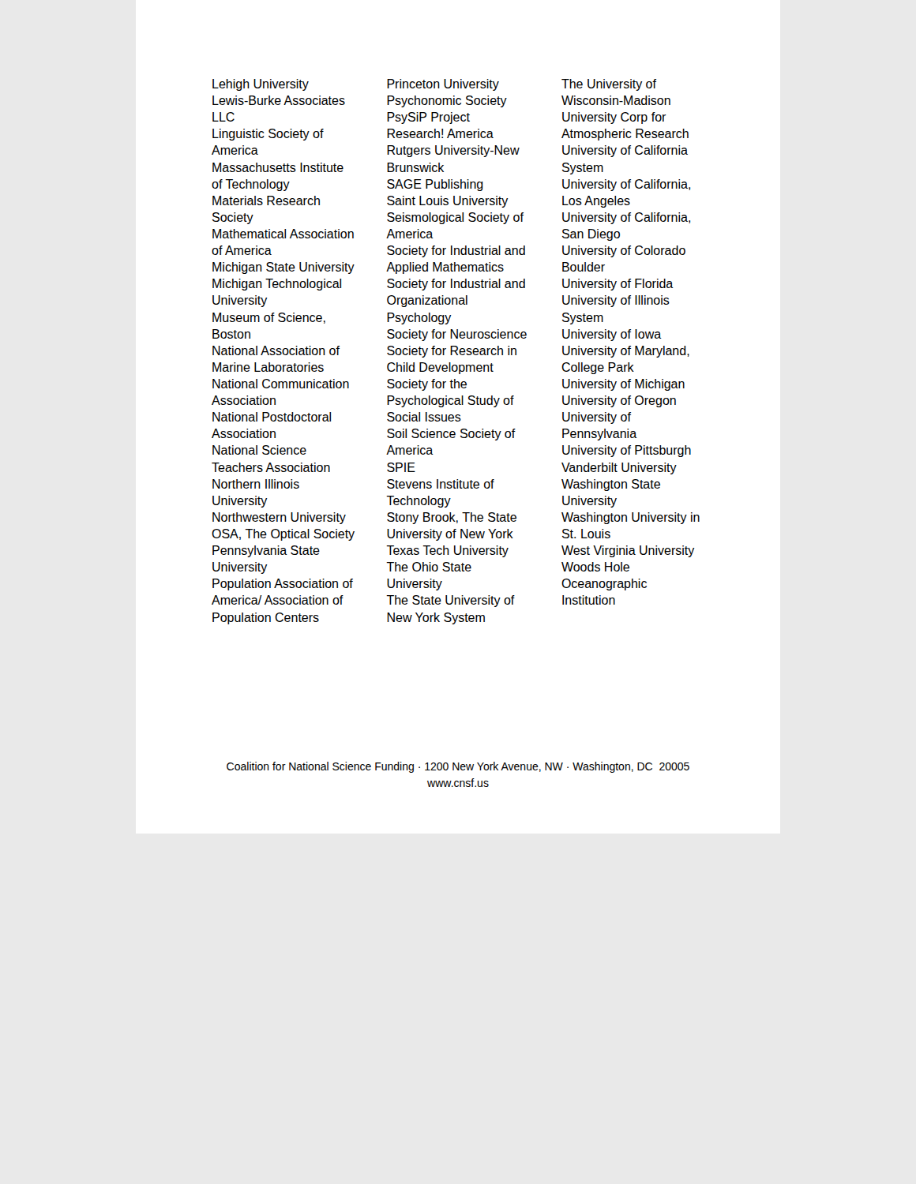Lehigh University
Lewis-Burke Associates LLC
Linguistic Society of America
Massachusetts Institute of Technology
Materials Research Society
Mathematical Association of America
Michigan State University
Michigan Technological University
Museum of Science, Boston
National Association of Marine Laboratories
National Communication Association
National Postdoctoral Association
National Science Teachers Association
Northern Illinois University
Northwestern University
OSA, The Optical Society
Pennsylvania State University
Population Association of America/ Association of Population Centers
Princeton University
Psychonomic Society
PsySiP Project
Research! America
Rutgers University-New Brunswick
SAGE Publishing
Saint Louis University
Seismological Society of America
Society for Industrial and Applied Mathematics
Society for Industrial and Organizational Psychology
Society for Neuroscience
Society for Research in Child Development
Society for the Psychological Study of Social Issues
Soil Science Society of America
SPIE
Stevens Institute of Technology
Stony Brook, The State University of New York
Texas Tech University
The Ohio State University
The State University of New York System
The University of Wisconsin-Madison
University Corp for Atmospheric Research
University of California System
University of California, Los Angeles
University of California, San Diego
University of Colorado Boulder
University of Florida
University of Illinois System
University of Iowa
University of Maryland, College Park
University of Michigan
University of Oregon
University of Pennsylvania
University of Pittsburgh
Vanderbilt University
Washington State University
Washington University in St. Louis
West Virginia University
Woods Hole Oceanographic Institution
Coalition for National Science Funding · 1200 New York Avenue, NW · Washington, DC 20005
www.cnsf.us